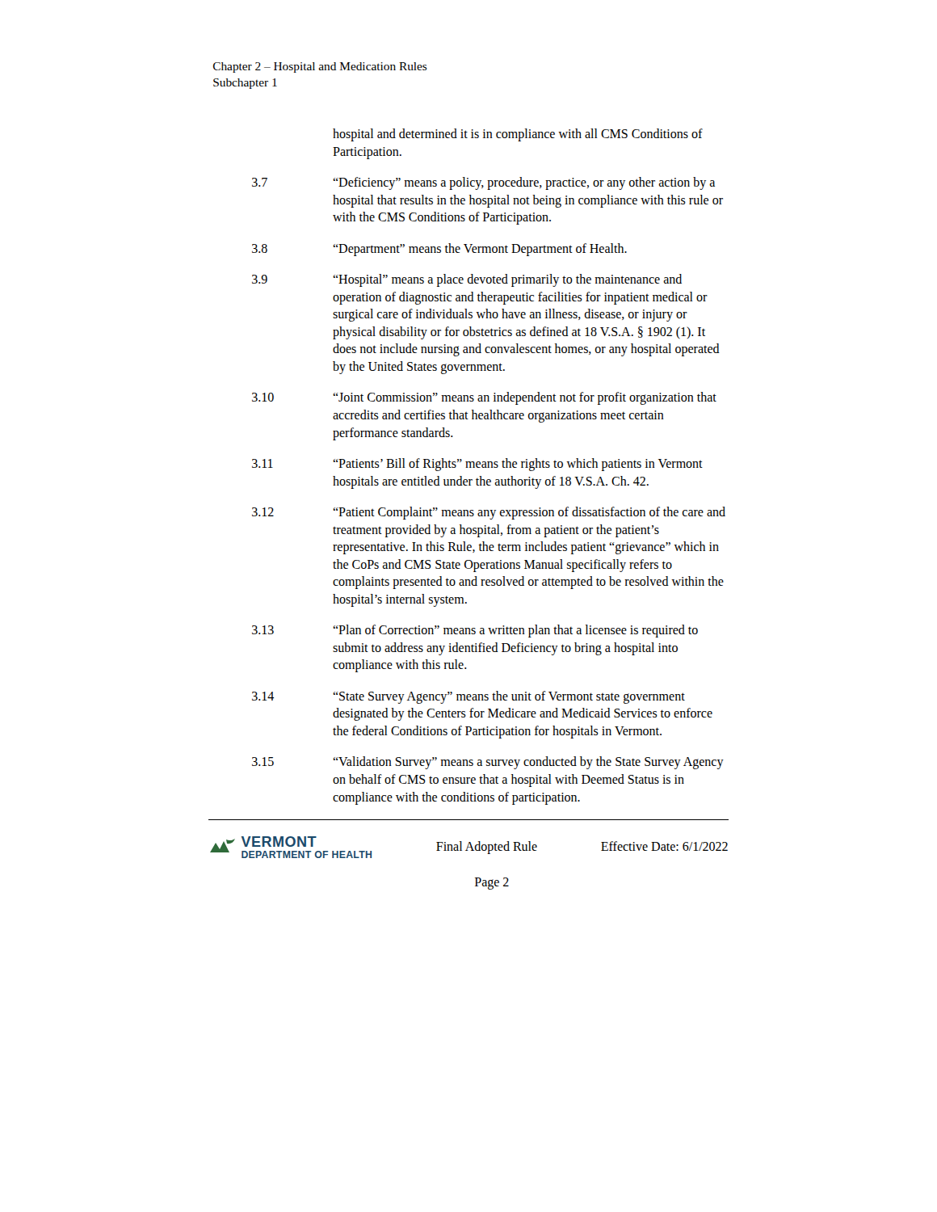Chapter 2 – Hospital and Medication Rules
Subchapter 1
hospital and determined it is in compliance with all CMS Conditions of Participation.
3.7
“Deficiency” means a policy, procedure, practice, or any other action by a hospital that results in the hospital not being in compliance with this rule or with the CMS Conditions of Participation.
3.8
“Department” means the Vermont Department of Health.
3.9
“Hospital” means a place devoted primarily to the maintenance and operation of diagnostic and therapeutic facilities for inpatient medical or surgical care of individuals who have an illness, disease, or injury or physical disability or for obstetrics as defined at 18 V.S.A. § 1902 (1). It does not include nursing and convalescent homes, or any hospital operated by the United States government.
3.10
“Joint Commission” means an independent not for profit organization that accredits and certifies that healthcare organizations meet certain performance standards.
3.11
“Patients’ Bill of Rights” means the rights to which patients in Vermont hospitals are entitled under the authority of 18 V.S.A. Ch. 42.
3.12
“Patient Complaint” means any expression of dissatisfaction of the care and treatment provided by a hospital, from a patient or the patient’s representative. In this Rule, the term includes patient “grievance” which in the CoPs and CMS State Operations Manual specifically refers to complaints presented to and resolved or attempted to be resolved within the hospital’s internal system.
3.13
“Plan of Correction” means a written plan that a licensee is required to submit to address any identified Deficiency to bring a hospital into compliance with this rule.
3.14
“State Survey Agency” means the unit of Vermont state government designated by the Centers for Medicare and Medicaid Services to enforce the federal Conditions of Participation for hospitals in Vermont.
3.15
“Validation Survey” means a survey conducted by the State Survey Agency on behalf of CMS to ensure that a hospital with Deemed Status is in compliance with the conditions of participation.
VERMONT
DEPARTMENT OF HEALTH
Final Adopted Rule
Effective Date: 6/1/2022
Page 2